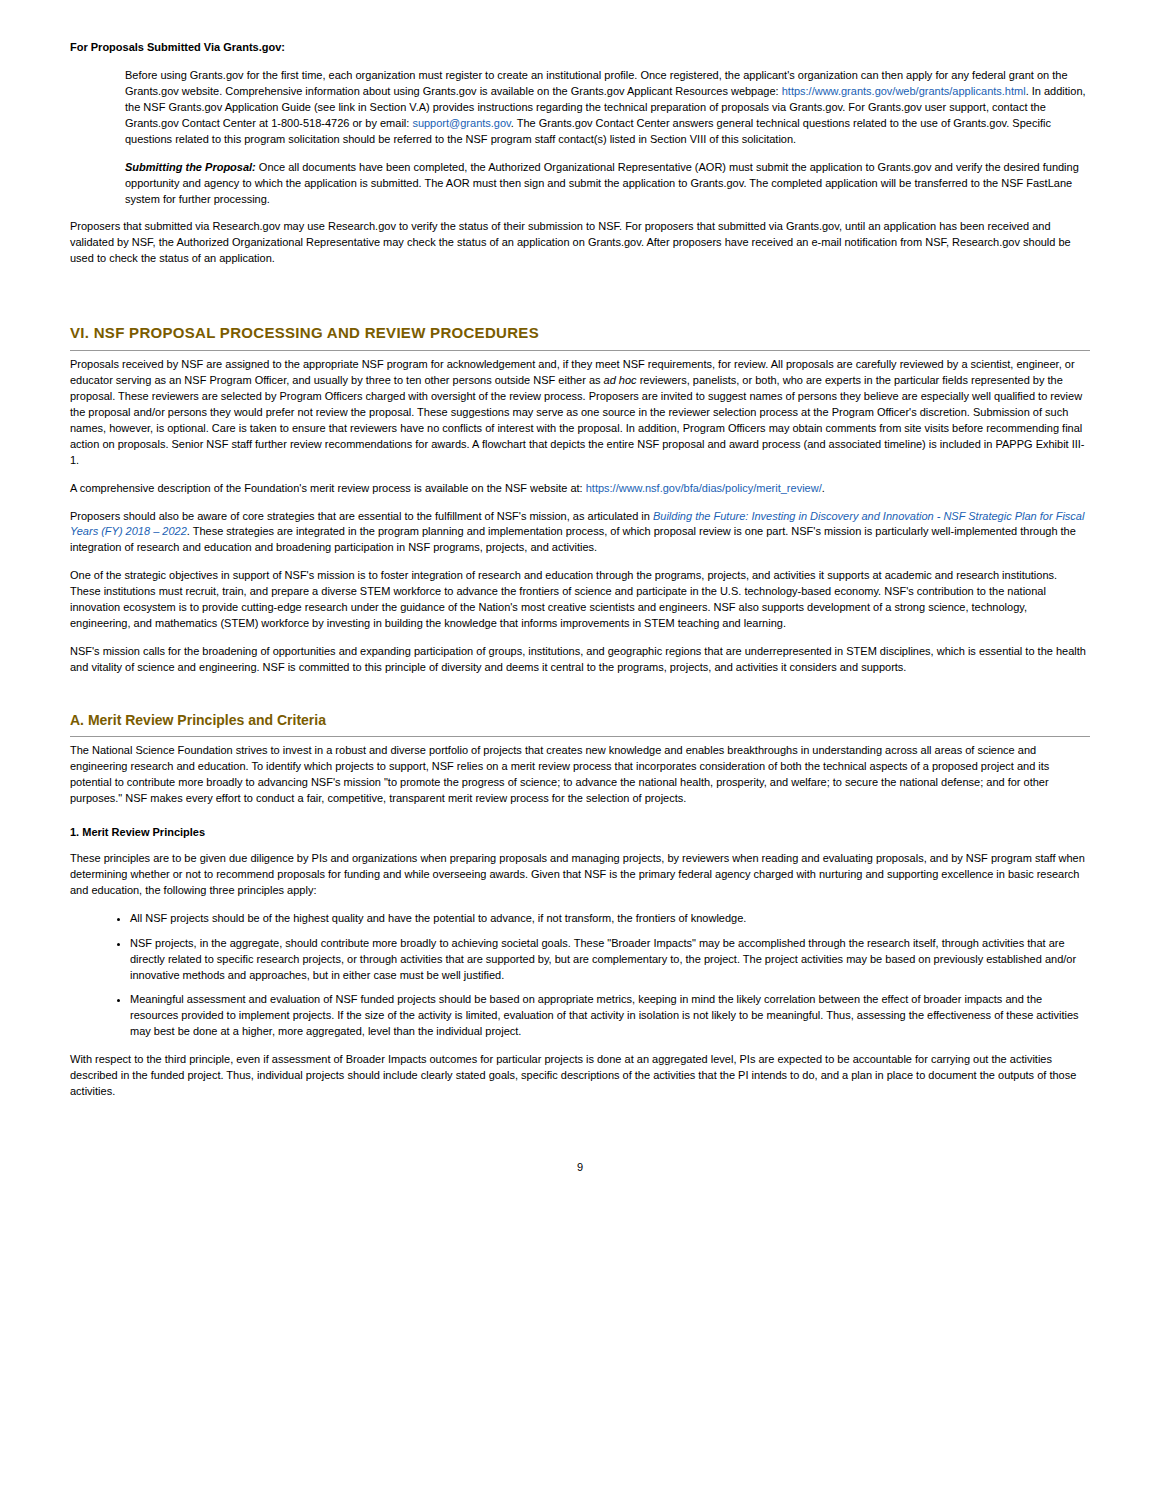For Proposals Submitted Via Grants.gov:
Before using Grants.gov for the first time, each organization must register to create an institutional profile. Once registered, the applicant's organization can then apply for any federal grant on the Grants.gov website. Comprehensive information about using Grants.gov is available on the Grants.gov Applicant Resources webpage: https://www.grants.gov/web/grants/applicants.html. In addition, the NSF Grants.gov Application Guide (see link in Section V.A) provides instructions regarding the technical preparation of proposals via Grants.gov. For Grants.gov user support, contact the Grants.gov Contact Center at 1-800-518-4726 or by email: support@grants.gov. The Grants.gov Contact Center answers general technical questions related to the use of Grants.gov. Specific questions related to this program solicitation should be referred to the NSF program staff contact(s) listed in Section VIII of this solicitation.
Submitting the Proposal: Once all documents have been completed, the Authorized Organizational Representative (AOR) must submit the application to Grants.gov and verify the desired funding opportunity and agency to which the application is submitted. The AOR must then sign and submit the application to Grants.gov. The completed application will be transferred to the NSF FastLane system for further processing.
Proposers that submitted via Research.gov may use Research.gov to verify the status of their submission to NSF. For proposers that submitted via Grants.gov, until an application has been received and validated by NSF, the Authorized Organizational Representative may check the status of an application on Grants.gov. After proposers have received an e-mail notification from NSF, Research.gov should be used to check the status of an application.
VI. NSF PROPOSAL PROCESSING AND REVIEW PROCEDURES
Proposals received by NSF are assigned to the appropriate NSF program for acknowledgement and, if they meet NSF requirements, for review. All proposals are carefully reviewed by a scientist, engineer, or educator serving as an NSF Program Officer, and usually by three to ten other persons outside NSF either as ad hoc reviewers, panelists, or both, who are experts in the particular fields represented by the proposal. These reviewers are selected by Program Officers charged with oversight of the review process. Proposers are invited to suggest names of persons they believe are especially well qualified to review the proposal and/or persons they would prefer not review the proposal. These suggestions may serve as one source in the reviewer selection process at the Program Officer's discretion. Submission of such names, however, is optional. Care is taken to ensure that reviewers have no conflicts of interest with the proposal. In addition, Program Officers may obtain comments from site visits before recommending final action on proposals. Senior NSF staff further review recommendations for awards. A flowchart that depicts the entire NSF proposal and award process (and associated timeline) is included in PAPPG Exhibit III-1.
A comprehensive description of the Foundation's merit review process is available on the NSF website at: https://www.nsf.gov/bfa/dias/policy/merit_review/.
Proposers should also be aware of core strategies that are essential to the fulfillment of NSF's mission, as articulated in Building the Future: Investing in Discovery and Innovation - NSF Strategic Plan for Fiscal Years (FY) 2018 – 2022. These strategies are integrated in the program planning and implementation process, of which proposal review is one part. NSF's mission is particularly well-implemented through the integration of research and education and broadening participation in NSF programs, projects, and activities.
One of the strategic objectives in support of NSF's mission is to foster integration of research and education through the programs, projects, and activities it supports at academic and research institutions. These institutions must recruit, train, and prepare a diverse STEM workforce to advance the frontiers of science and participate in the U.S. technology-based economy. NSF's contribution to the national innovation ecosystem is to provide cutting-edge research under the guidance of the Nation's most creative scientists and engineers. NSF also supports development of a strong science, technology, engineering, and mathematics (STEM) workforce by investing in building the knowledge that informs improvements in STEM teaching and learning.
NSF's mission calls for the broadening of opportunities and expanding participation of groups, institutions, and geographic regions that are underrepresented in STEM disciplines, which is essential to the health and vitality of science and engineering. NSF is committed to this principle of diversity and deems it central to the programs, projects, and activities it considers and supports.
A. Merit Review Principles and Criteria
The National Science Foundation strives to invest in a robust and diverse portfolio of projects that creates new knowledge and enables breakthroughs in understanding across all areas of science and engineering research and education. To identify which projects to support, NSF relies on a merit review process that incorporates consideration of both the technical aspects of a proposed project and its potential to contribute more broadly to advancing NSF's mission "to promote the progress of science; to advance the national health, prosperity, and welfare; to secure the national defense; and for other purposes." NSF makes every effort to conduct a fair, competitive, transparent merit review process for the selection of projects.
1. Merit Review Principles
These principles are to be given due diligence by PIs and organizations when preparing proposals and managing projects, by reviewers when reading and evaluating proposals, and by NSF program staff when determining whether or not to recommend proposals for funding and while overseeing awards. Given that NSF is the primary federal agency charged with nurturing and supporting excellence in basic research and education, the following three principles apply:
All NSF projects should be of the highest quality and have the potential to advance, if not transform, the frontiers of knowledge.
NSF projects, in the aggregate, should contribute more broadly to achieving societal goals. These "Broader Impacts" may be accomplished through the research itself, through activities that are directly related to specific research projects, or through activities that are supported by, but are complementary to, the project. The project activities may be based on previously established and/or innovative methods and approaches, but in either case must be well justified.
Meaningful assessment and evaluation of NSF funded projects should be based on appropriate metrics, keeping in mind the likely correlation between the effect of broader impacts and the resources provided to implement projects. If the size of the activity is limited, evaluation of that activity in isolation is not likely to be meaningful. Thus, assessing the effectiveness of these activities may best be done at a higher, more aggregated, level than the individual project.
With respect to the third principle, even if assessment of Broader Impacts outcomes for particular projects is done at an aggregated level, PIs are expected to be accountable for carrying out the activities described in the funded project. Thus, individual projects should include clearly stated goals, specific descriptions of the activities that the PI intends to do, and a plan in place to document the outputs of those activities.
9